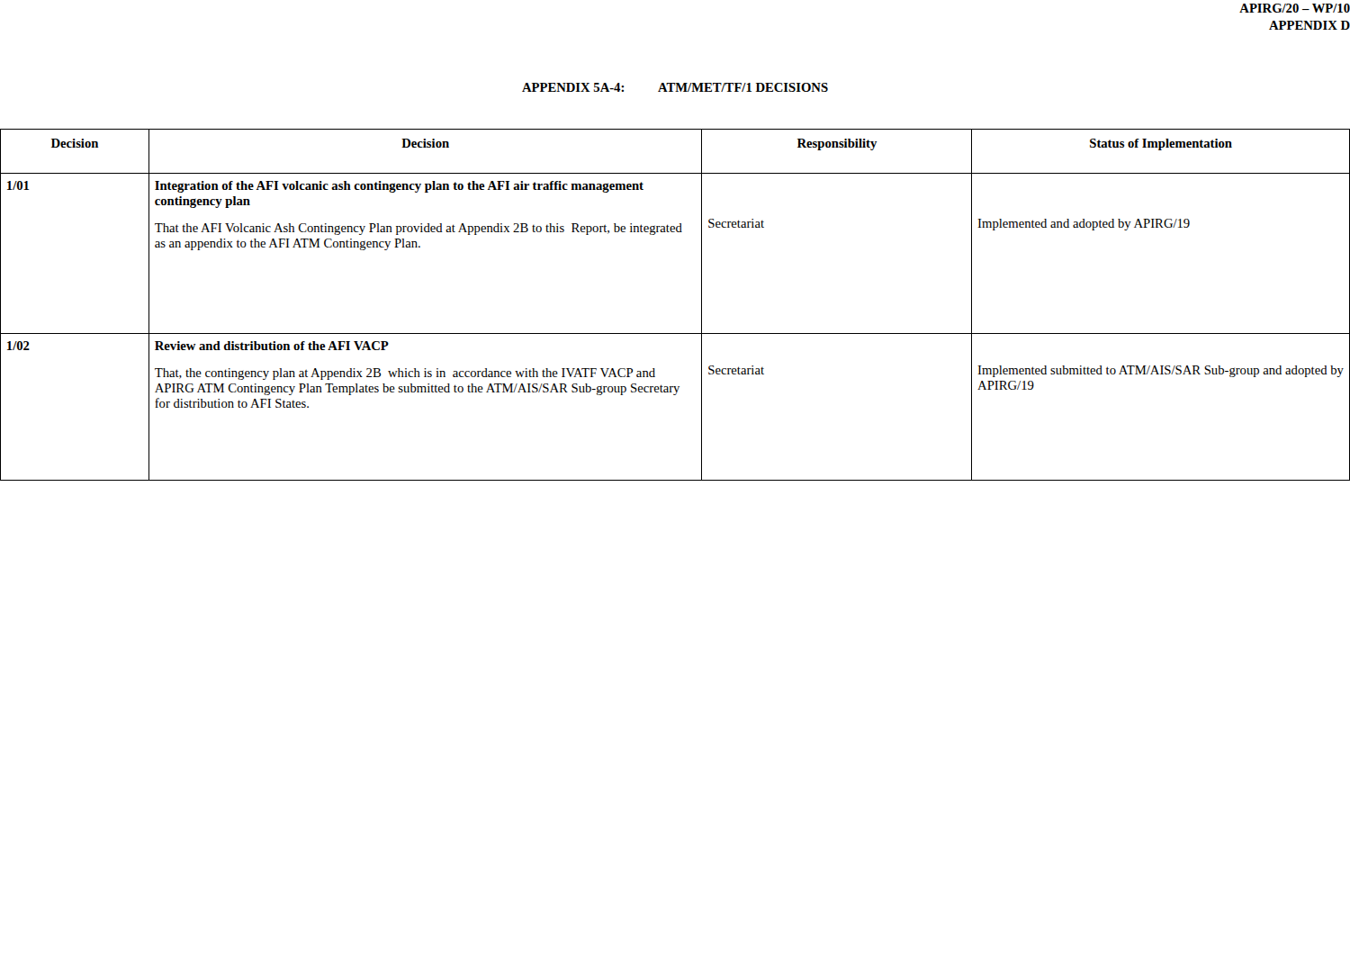APIRG/20 – WP/10
APPENDIX D
APPENDIX 5A-4: ATM/MET/TF/1 DECISIONS
| Decision | Decision | Responsibility | Status of Implementation |
| --- | --- | --- | --- |
| 1/01 | Integration of the AFI volcanic ash contingency plan to the AFI air traffic management contingency plan That the AFI Volcanic Ash Contingency Plan provided at Appendix 2B to this Report, be integrated as an appendix to the AFI ATM Contingency Plan. | Secretariat | Implemented and adopted by APIRG/19 |
| 1/02 | Review and distribution of the AFI VACP That, the contingency plan at Appendix 2B which is in accordance with the IVATF VACP and APIRG ATM Contingency Plan Templates be submitted to the ATM/AIS/SAR Sub-group Secretary for distribution to AFI States. | Secretariat | Implemented submitted to ATM/AIS/SAR Sub-group and adopted by APIRG/19 |